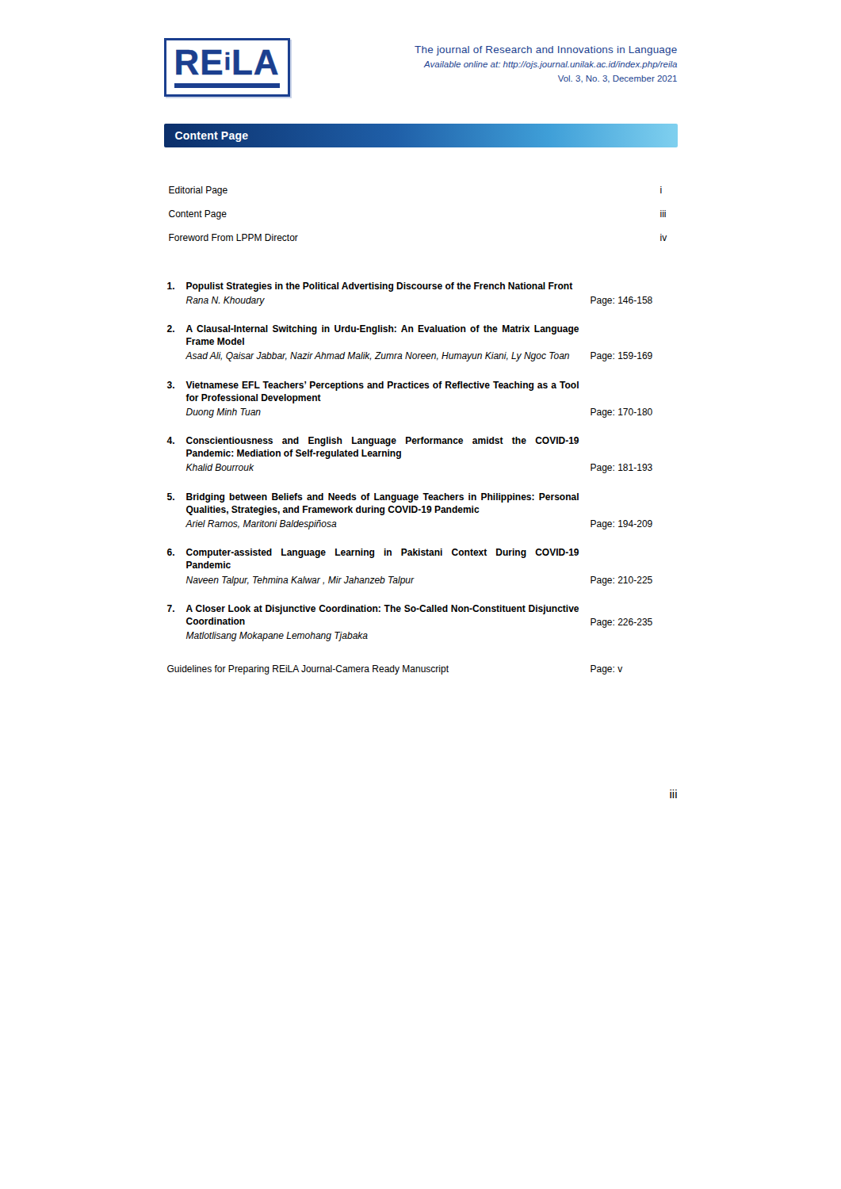REi LA
The journal of Research and Innovations in Language
Available online at: http://ojs.journal.unilak.ac.id/index.php/reila
Vol. 3, No. 3, December 2021
Content Page
Editorial Page
i
Content Page
iii
Foreword From LPPM Director
iv
1.
Populist Strategies in the Political Advertising Discourse of the French National Front
Rana N. Khoudary
Page: 146-158
2.
A Clausal-Internal Switching in Urdu-English: An Evaluation of the Matrix Language Frame Model
Asad Ali, Qaisar Jabbar, Nazir Ahmad Malik, Zumra Noreen, Humayun Kiani, Ly Ngoc Toan
Page: 159-169
3.
Vietnamese EFL Teachers’ Perceptions and Practices of Reflective Teaching as a Tool for Professional Development
Duong Minh Tuan
Page: 170-180
4.
Conscientiousness and English Language Performance amidst the COVID-19 Pandemic: Mediation of Self-regulated Learning
Khalid Bourrouk
Page: 181-193
5.
Bridging between Beliefs and Needs of Language Teachers in Philippines: Personal Qualities, Strategies, and Framework during COVID-19 Pandemic
Ariel Ramos, Maritoni Baldespiñosa
Page: 194-209
6.
Computer-assisted Language Learning in Pakistani Context During COVID-19 Pandemic
Naveen Talpur, Tehmina Kalwar , Mir Jahanzeb Talpur
Page: 210-225
7.
A Closer Look at Disjunctive Coordination: The So-Called Non-Constituent Disjunctive Coordination
Matlotlisang Mokapane Lemohang Tjabaka
Page: 226-235
Guidelines for Preparing REiLA Journal-Camera Ready Manuscript
Page: v
iii